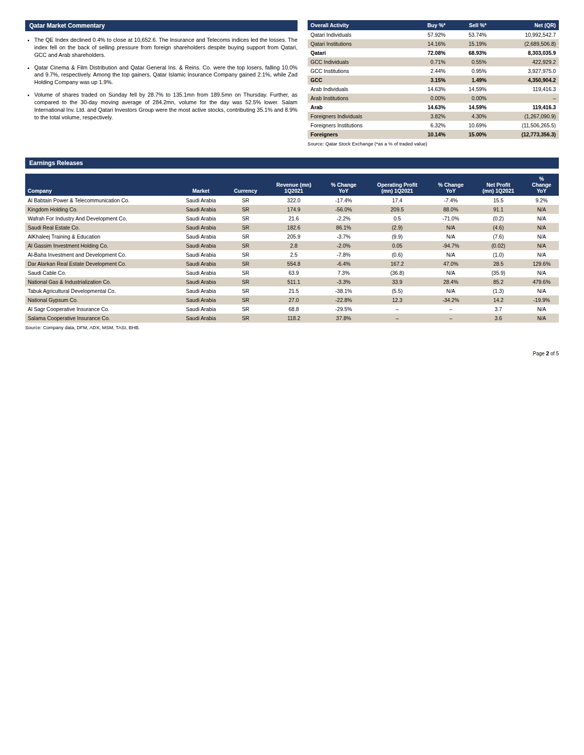Qatar Market Commentary
The QE Index declined 0.4% to close at 10,652.6. The Insurance and Telecoms indices led the losses. The index fell on the back of selling pressure from foreign shareholders despite buying support from Qatari, GCC and Arab shareholders.
Qatar Cinema & Film Distribution and Qatar General Ins. & Reins. Co. were the top losers, falling 10.0% and 9.7%, respectively. Among the top gainers, Qatar Islamic Insurance Company gained 2.1%, while Zad Holding Company was up 1.9%.
Volume of shares traded on Sunday fell by 28.7% to 135.1mn from 189.5mn on Thursday. Further, as compared to the 30-day moving average of 284.2mn, volume for the day was 52.5% lower. Salam International Inv. Ltd. and Qatari Investors Group were the most active stocks, contributing 35.1% and 8.9% to the total volume, respectively.
| Overall Activity | Buy %* | Sell %* | Net (QR) |
| --- | --- | --- | --- |
| Qatari Individuals | 57.92% | 53.74% | 10,992,542.7 |
| Qatari Institutions | 14.16% | 15.19% | (2,689,506.8) |
| Qatari | 72.08% | 68.93% | 8,303,035.9 |
| GCC Individuals | 0.71% | 0.55% | 422,929.2 |
| GCC Institutions | 2.44% | 0.95% | 3,927,975.0 |
| GCC | 3.15% | 1.49% | 4,350,904.2 |
| Arab Individuals | 14.63% | 14.59% | 119,416.3 |
| Arab Institutions | 0.00% | 0.00% | – |
| Arab | 14.63% | 14.59% | 119,416.3 |
| Foreigners Individuals | 3.82% | 4.30% | (1,267,090.9) |
| Foreigners Institutions | 6.32% | 10.69% | (11,506,265.5) |
| Foreigners | 10.14% | 15.00% | (12,773,356.3) |
Source: Qatar Stock Exchange (*as a % of traded value)
Earnings Releases
| Company | Market | Currency | Revenue (mn) 1Q2021 | % Change YoY | Operating Profit (mn) 1Q2021 | % Change YoY | Net Profit (mn) 1Q2021 | % Change YoY |
| --- | --- | --- | --- | --- | --- | --- | --- | --- |
| Al Babtain Power & Telecommunication Co. | Saudi Arabia | SR | 322.0 | -17.4% | 17.4 | -7.4% | 15.5 | 9.2% |
| Kingdom Holding Co. | Saudi Arabia | SR | 174.9 | -56.0% | 209.5 | 88.0% | 91.1 | N/A |
| Wafrah For Industry And Development Co. | Saudi Arabia | SR | 21.6 | -2.2% | 0.5 | -71.0% | (0.2) | N/A |
| Saudi Real Estate Co. | Saudi Arabia | SR | 182.6 | 86.1% | (2.9) | N/A | (4.6) | N/A |
| AlKhaleej Training & Education | Saudi Arabia | SR | 205.9 | -3.7% | (9.9) | N/A | (7.6) | N/A |
| Al Gassim Investment Holding Co. | Saudi Arabia | SR | 2.8 | -2.0% | 0.05 | -94.7% | (0.02) | N/A |
| Al-Baha Investment and Development Co. | Saudi Arabia | SR | 2.5 | -7.8% | (0.6) | N/A | (1.0) | N/A |
| Dar Alarkan Real Estate Development Co. | Saudi Arabia | SR | 554.8 | -6.4% | 167.2 | 47.0% | 28.5 | 129.6% |
| Saudi Cable Co. | Saudi Arabia | SR | 63.9 | 7.3% | (36.8) | N/A | (35.9) | N/A |
| National Gas & Industrialization Co. | Saudi Arabia | SR | 511.1 | -3.3% | 33.9 | 28.4% | 85.2 | 479.6% |
| Tabuk Agricultural Developmental Co. | Saudi Arabia | SR | 21.5 | -38.1% | (5.5) | N/A | (1.3) | N/A |
| National Gypsum Co. | Saudi Arabia | SR | 27.0 | -22.8% | 12.3 | -34.2% | 14.2 | -19.9% |
| Al Sagr Cooperative Insurance Co. | Saudi Arabia | SR | 68.8 | -29.5% | – | – | 3.7 | N/A |
| Salama Cooperative Insurance Co. | Saudi Arabia | SR | 118.2 | 37.8% | – | – | 3.6 | N/A |
Source: Company data, DFM, ADX, MSM, TASI, BHB.
Page 2 of 5